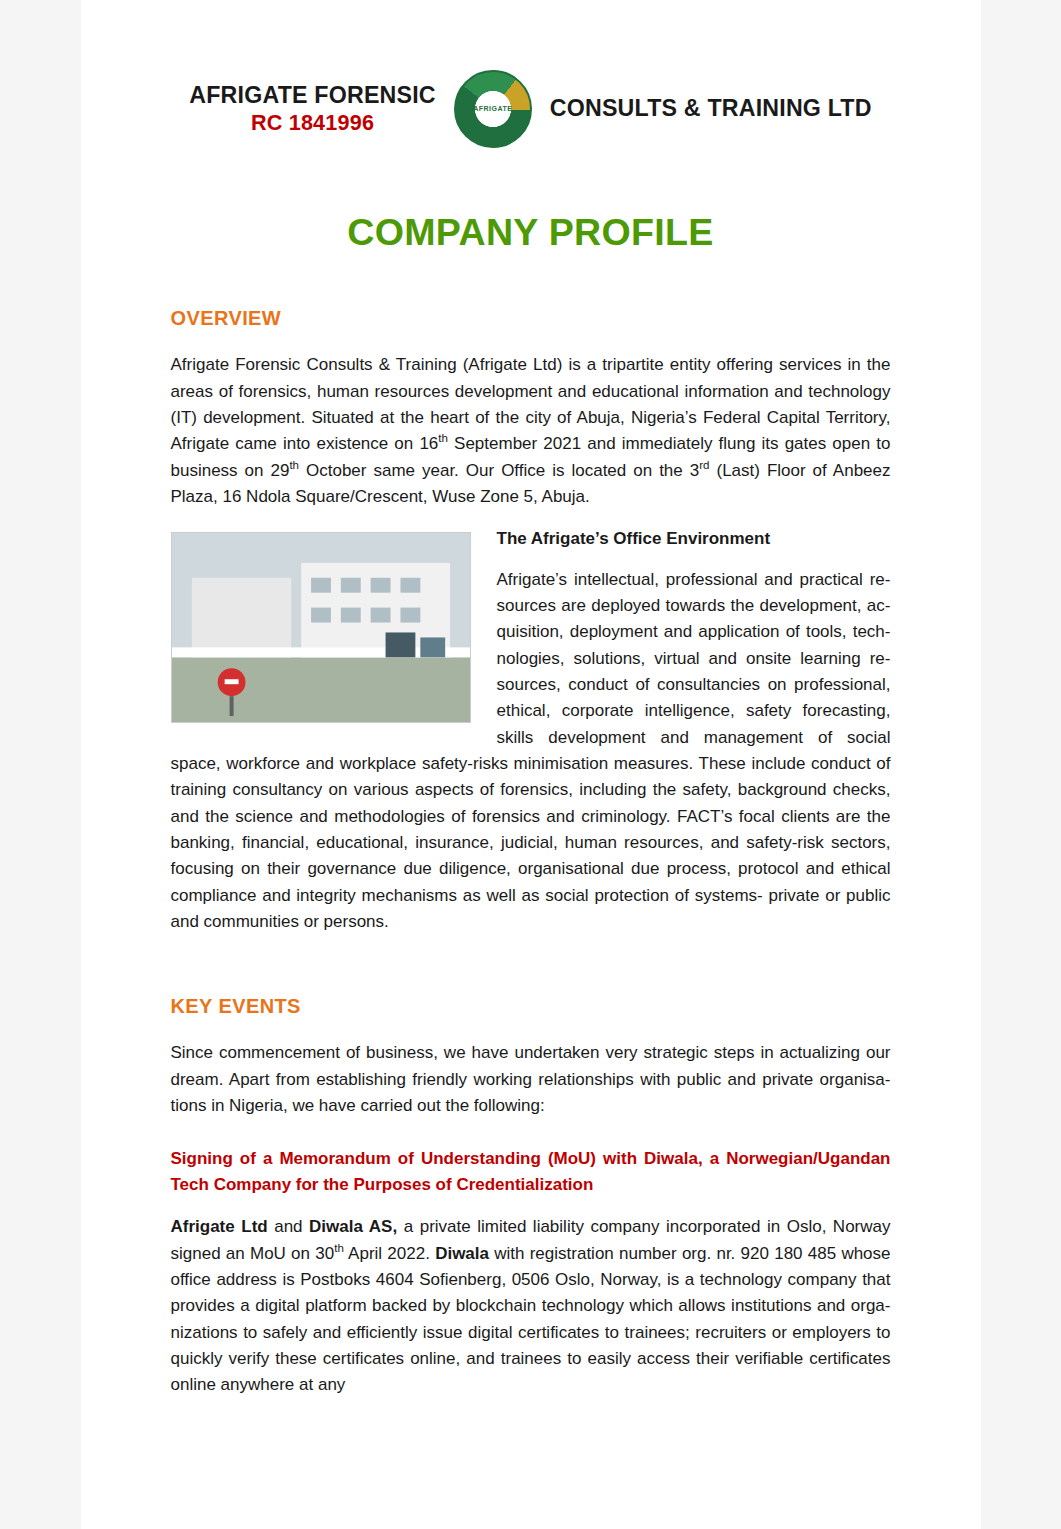AFRIGATE FORENSIC RC 1841996
CONSULTS & TRAINING LTD
COMPANY PROFILE
OVERVIEW
Afrigate Forensic Consults & Training (Afrigate Ltd) is a tripartite entity offering services in the areas of forensics, human resources development and educational information and technology (IT) development. Situated at the heart of the city of Abuja, Nigeria’s Federal Capital Territory, Afrigate came into existence on 16th September 2021 and immediately flung its gates open to business on 29th October same year. Our Office is located on the 3rd (Last) Floor of Anbeez Plaza, 16 Ndola Square/Crescent, Wuse Zone 5, Abuja.
The Afrigate’s Office Environment
Afrigate’s intellectual, professional and practical resources are deployed towards the development, acquisition, deployment and application of tools, technologies, solutions, virtual and onsite learning resources, conduct of consultancies on professional, ethical, corporate intelligence, safety forecasting, skills development and management of social space, workforce and workplace safety-risks minimisation measures. These include conduct of training consultancy on various aspects of forensics, including the safety, background checks, and the science and methodologies of forensics and criminology. FACT’s focal clients are the banking, financial, educational, insurance, judicial, human resources, and safety-risk sectors, focusing on their governance due diligence, organisational due process, protocol and ethical compliance and integrity mechanisms as well as social protection of systems- private or public and communities or persons.
KEY EVENTS
Since commencement of business, we have undertaken very strategic steps in actualizing our dream. Apart from establishing friendly working relationships with public and private organisations in Nigeria, we have carried out the following:
Signing of a Memorandum of Understanding (MoU) with Diwala, a Norwegian/Ugandan Tech Company for the Purposes of Credentialization
Afrigate Ltd and Diwala AS, a private limited liability company incorporated in Oslo, Norway signed an MoU on 30th April 2022. Diwala with registration number org. nr. 920 180 485 whose office address is Postboks 4604 Sofienberg, 0506 Oslo, Norway, is a technology company that provides a digital platform backed by blockchain technology which allows institutions and organizations to safely and efficiently issue digital certificates to trainees; recruiters or employers to quickly verify these certificates online, and trainees to easily access their verifiable certificates online anywhere at any